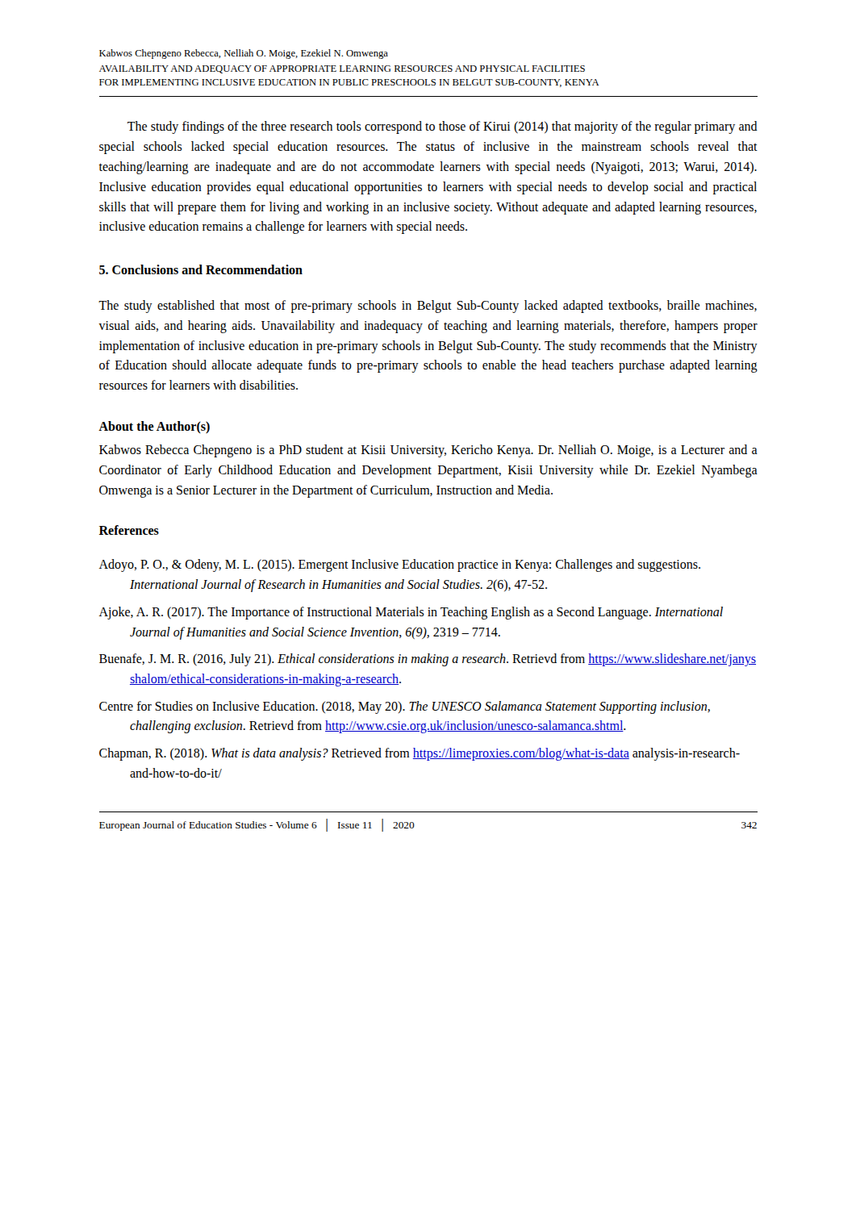Kabwos Chepngeno Rebecca, Nelliah O. Moige, Ezekiel N. Omwenga
AVAILABILITY AND ADEQUACY OF APPROPRIATE LEARNING RESOURCES AND PHYSICAL FACILITIES
FOR IMPLEMENTING INCLUSIVE EDUCATION IN PUBLIC PRESCHOOLS IN BELGUT SUB-COUNTY, KENYA
The study findings of the three research tools correspond to those of Kirui (2014) that majority of the regular primary and special schools lacked special education resources. The status of inclusive in the mainstream schools reveal that teaching/learning are inadequate and are do not accommodate learners with special needs (Nyaigoti, 2013; Warui, 2014). Inclusive education provides equal educational opportunities to learners with special needs to develop social and practical skills that will prepare them for living and working in an inclusive society. Without adequate and adapted learning resources, inclusive education remains a challenge for learners with special needs.
5. Conclusions and Recommendation
The study established that most of pre-primary schools in Belgut Sub-County lacked adapted textbooks, braille machines, visual aids, and hearing aids. Unavailability and inadequacy of teaching and learning materials, therefore, hampers proper implementation of inclusive education in pre-primary schools in Belgut Sub-County. The study recommends that the Ministry of Education should allocate adequate funds to pre-primary schools to enable the head teachers purchase adapted learning resources for learners with disabilities.
About the Author(s)
Kabwos Rebecca Chepngeno is a PhD student at Kisii University, Kericho Kenya. Dr. Nelliah O. Moige, is a Lecturer and a Coordinator of Early Childhood Education and Development Department, Kisii University while Dr. Ezekiel Nyambega Omwenga is a Senior Lecturer in the Department of Curriculum, Instruction and Media.
References
Adoyo, P. O., & Odeny, M. L. (2015). Emergent Inclusive Education practice in Kenya: Challenges and suggestions. International Journal of Research in Humanities and Social Studies. 2(6), 47-52.
Ajoke, A. R. (2017). The Importance of Instructional Materials in Teaching English as a Second Language. International Journal of Humanities and Social Science Invention, 6(9), 2319 – 7714.
Buenafe, J. M. R. (2016, July 21). Ethical considerations in making a research. Retrievd from https://www.slideshare.net/janysshalom/ethical-considerations-in-making-a-research.
Centre for Studies on Inclusive Education. (2018, May 20). The UNESCO Salamanca Statement Supporting inclusion, challenging exclusion. Retrievd from http://www.csie.org.uk/inclusion/unesco-salamanca.shtml.
Chapman, R. (2018). What is data analysis? Retrieved from https://limeproxies.com/blog/what-is-data analysis-in-research-and-how-to-do-it/
European Journal of Education Studies - Volume 6 │ Issue 11 │ 2020 342